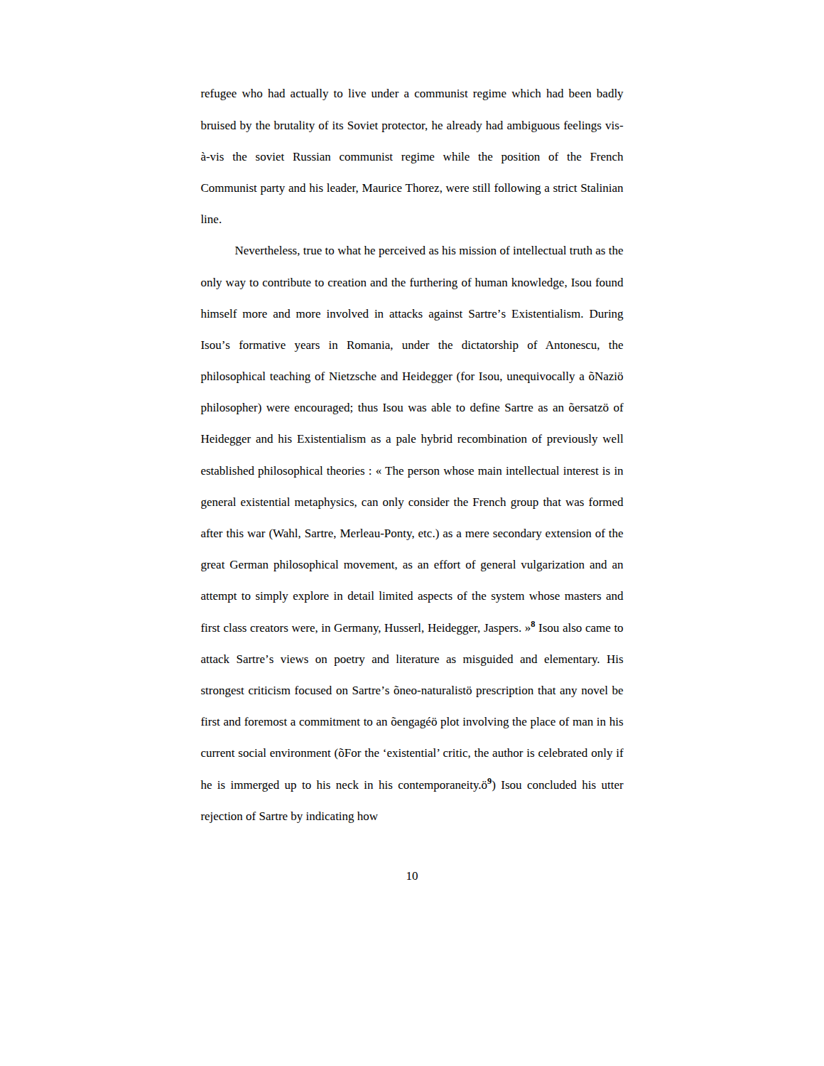refugee who had actually to live under a communist regime which had been badly bruised by the brutality of its Soviet protector, he already had ambiguous feelings vis-à-vis the soviet Russian communist regime while the position of the French Communist party and his leader, Maurice Thorez, were still following a strict Stalinian line.
Nevertheless, true to what he perceived as his mission of intellectual truth as the only way to contribute to creation and the furthering of human knowledge, Isou found himself more and more involved in attacks against Sartreʼs Existentialism. During Isouʼs formative years in Romania, under the dictatorship of Antonescu, the philosophical teaching of Nietzsche and Heidegger (for Isou, unequivocally a õNaziö philosopher) were encouraged; thus Isou was able to define Sartre as an õersatzö of Heidegger and his Existentialism as a pale hybrid recombination of previously well established philosophical theories : « The person whose main intellectual interest is in general existential metaphysics, can only consider the French group that was formed after this war (Wahl, Sartre, Merleau-Ponty, etc.) as a mere secondary extension of the great German philosophical movement, as an effort of general vulgarization and an attempt to simply explore in detail limited aspects of the system whose masters and first class creators were, in Germany, Husserl, Heidegger, Jaspers. »8 Isou also came to attack Sartreʼs views on poetry and literature as misguided and elementary. His strongest criticism focused on Sartreʼs õneo-naturalistö prescription that any novel be first and foremost a commitment to an õengagéö plot involving the place of man in his current social environment (õFor the ‘existential’ critic, the author is celebrated only if he is immerged up to his neck in his contemporaneity.ö9) Isou concluded his utter rejection of Sartre by indicating how
10